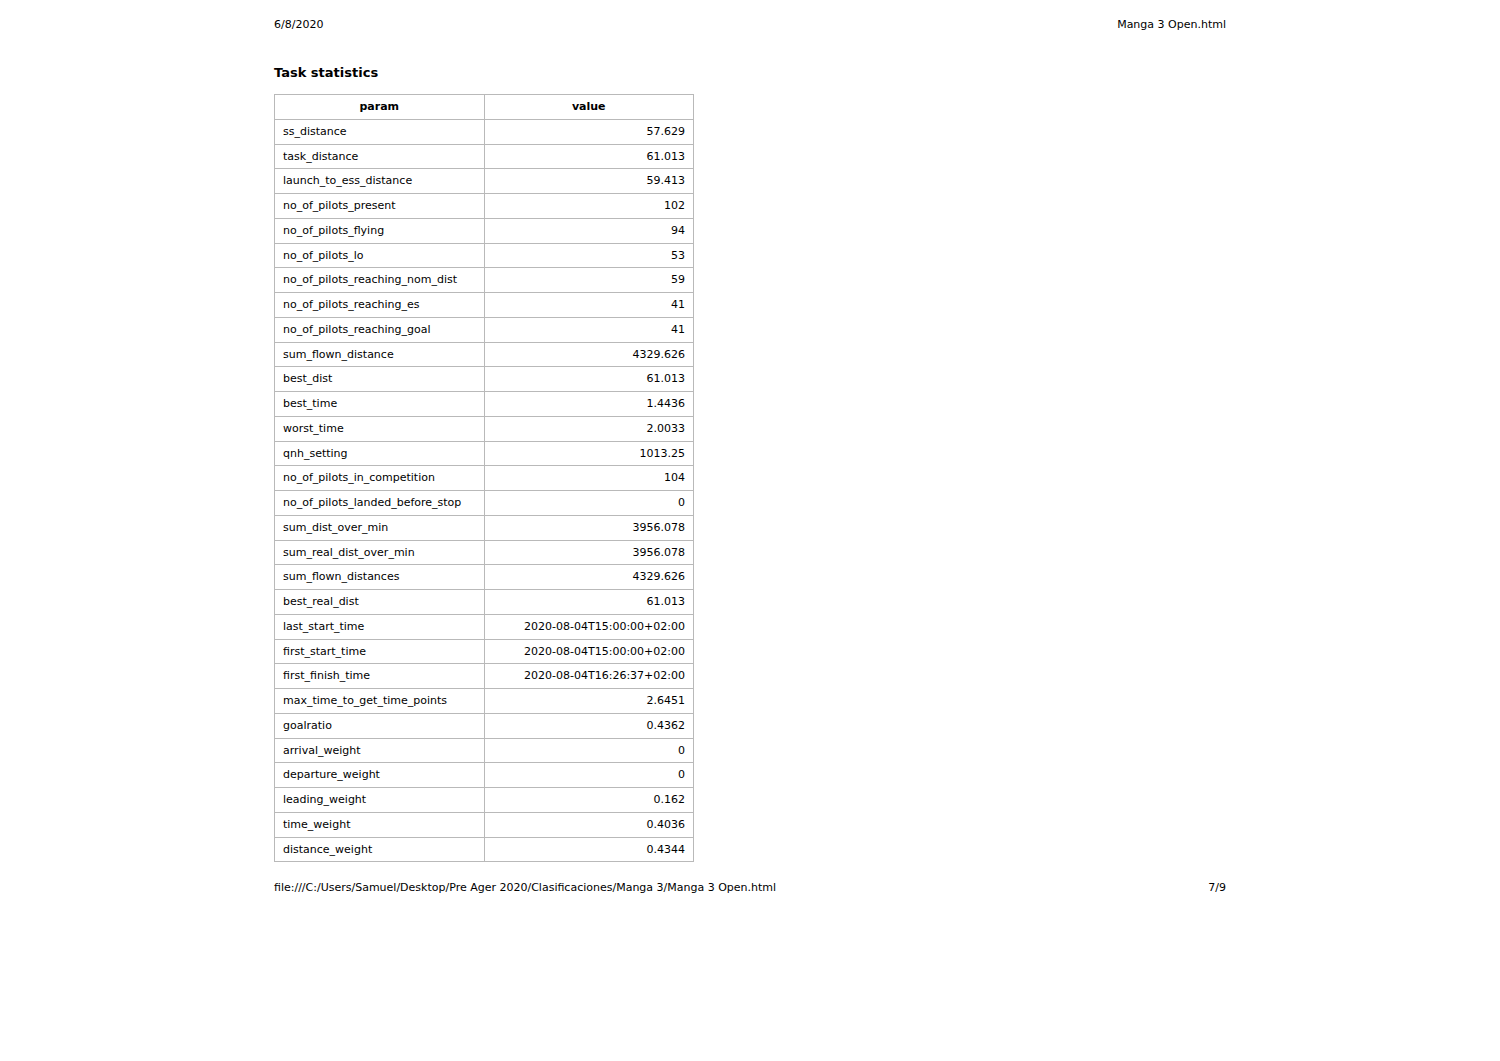6/8/2020
Manga 3 Open.html
Task statistics
| param | value |
| --- | --- |
| ss_distance | 57.629 |
| task_distance | 61.013 |
| launch_to_ess_distance | 59.413 |
| no_of_pilots_present | 102 |
| no_of_pilots_flying | 94 |
| no_of_pilots_lo | 53 |
| no_of_pilots_reaching_nom_dist | 59 |
| no_of_pilots_reaching_es | 41 |
| no_of_pilots_reaching_goal | 41 |
| sum_flown_distance | 4329.626 |
| best_dist | 61.013 |
| best_time | 1.4436 |
| worst_time | 2.0033 |
| qnh_setting | 1013.25 |
| no_of_pilots_in_competition | 104 |
| no_of_pilots_landed_before_stop | 0 |
| sum_dist_over_min | 3956.078 |
| sum_real_dist_over_min | 3956.078 |
| sum_flown_distances | 4329.626 |
| best_real_dist | 61.013 |
| last_start_time | 2020-08-04T15:00:00+02:00 |
| first_start_time | 2020-08-04T15:00:00+02:00 |
| first_finish_time | 2020-08-04T16:26:37+02:00 |
| max_time_to_get_time_points | 2.6451 |
| goalratio | 0.4362 |
| arrival_weight | 0 |
| departure_weight | 0 |
| leading_weight | 0.162 |
| time_weight | 0.4036 |
| distance_weight | 0.4344 |
file:///C:/Users/Samuel/Desktop/Pre Ager 2020/Clasificaciones/Manga 3/Manga 3 Open.html
7/9